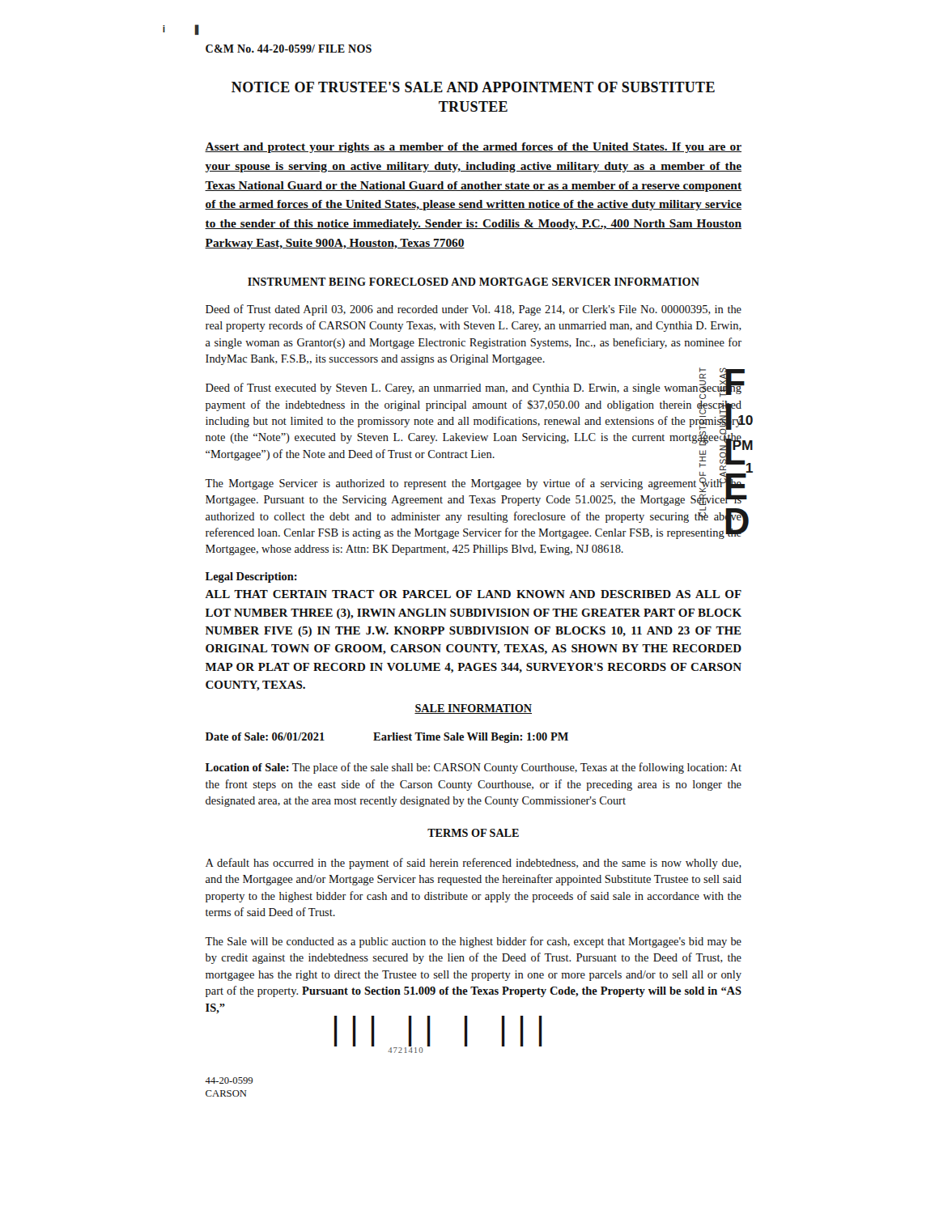i❚
C&M No. 44-20-0599/ FILE NOS
NOTICE OF TRUSTEE'S SALE AND APPOINTMENT OF SUBSTITUTE
TRUSTEE
Assert and protect your rights as a member of the armed forces of the United States. If you are or your spouse is serving on active military duty, including active military duty as a member of the Texas National Guard or the National Guard of another state or as a member of a reserve component of the armed forces of the United States, please send written notice of the active duty military service to the sender of this notice immediately. Sender is: Codilis & Moody, P.C., 400 North Sam Houston Parkway East, Suite 900A, Houston, Texas 77060
INSTRUMENT BEING FORECLOSED AND MORTGAGE SERVICER INFORMATION
Deed of Trust dated April 03, 2006 and recorded under Vol. 418, Page 214, or Clerk's File No. 00000395, in the real property records of CARSON County Texas, with Steven L. Carey, an unmarried man, and Cynthia D. Erwin, a single woman as Grantor(s) and Mortgage Electronic Registration Systems, Inc., as beneficiary, as nominee for IndyMac Bank, F.S.B,, its successors and assigns as Original Mortgagee.
Deed of Trust executed by Steven L. Carey, an unmarried man, and Cynthia D. Erwin, a single woman securing payment of the indebtedness in the original principal amount of $37,050.00 and obligation therein described including but not limited to the promissory note and all modifications, renewal and extensions of the promissory note (the “Note”) executed by Steven L. Carey. Lakeview Loan Servicing, LLC is the current mortgagee (the “Mortgagee”) of the Note and Deed of Trust or Contract Lien.
The Mortgage Servicer is authorized to represent the Mortgagee by virtue of a servicing agreement with the Mortgagee. Pursuant to the Servicing Agreement and Texas Property Code 51.0025, the Mortgage Servicer is authorized to collect the debt and to administer any resulting foreclosure of the property securing the above referenced loan. Cenlar FSB is acting as the Mortgage Servicer for the Mortgagee. Cenlar FSB, is representing the Mortgagee, whose address is: Attn: BK Department, 425 Phillips Blvd, Ewing, NJ 08618.
Legal Description:
ALL THAT CERTAIN TRACT OR PARCEL OF LAND KNOWN AND DESCRIBED AS ALL OF LOT NUMBER THREE (3), IRWIN ANGLIN SUBDIVISION OF THE GREATER PART OF BLOCK NUMBER FIVE (5) IN THE J.W. KNORPP SUBDIVISION OF BLOCKS 10, 11 AND 23 OF THE ORIGINAL TOWN OF GROOM, CARSON COUNTY, TEXAS, AS SHOWN BY THE RECORDED MAP OR PLAT OF RECORD IN VOLUME 4, PAGES 344, SURVEYOR'S RECORDS OF CARSON COUNTY, TEXAS.
FILED
CLERK OF THE DISTRICT COURT
CARSON COUNTY, TEXAS
10
PM
1
SALE INFORMATION
Date of Sale: 06/01/2021 Earliest Time Sale Will Begin: 1:00 PM
Location of Sale: The place of the sale shall be: CARSON County Courthouse, Texas at the following location: At the front steps on the east side of the Carson County Courthouse, or if the preceding area is no longer the designated area, at the area most recently designated by the County Commissioner's Court
TERMS OF SALE
A default has occurred in the payment of said herein referenced indebtedness, and the same is now wholly due, and the Mortgagee and/or Mortgage Servicer has requested the hereinafter appointed Substitute Trustee to sell said property to the highest bidder for cash and to distribute or apply the proceeds of said sale in accordance with the terms of said Deed of Trust.
The Sale will be conducted as a public auction to the highest bidder for cash, except that Mortgagee's bid may be by credit against the indebtedness secured by the lien of the Deed of Trust. Pursuant to the Deed of Trust, the mortgagee has the right to direct the Trustee to sell the property in one or more parcels and/or to sell all or only part of the property. Pursuant to Section 51.009 of the Texas Property Code, the Property will be sold in “AS IS,”
||| || | ||| || || | || ||| | || | ||| || | || ||| | || || | ||| | || |||
4721410
44-20-0599
CARSON